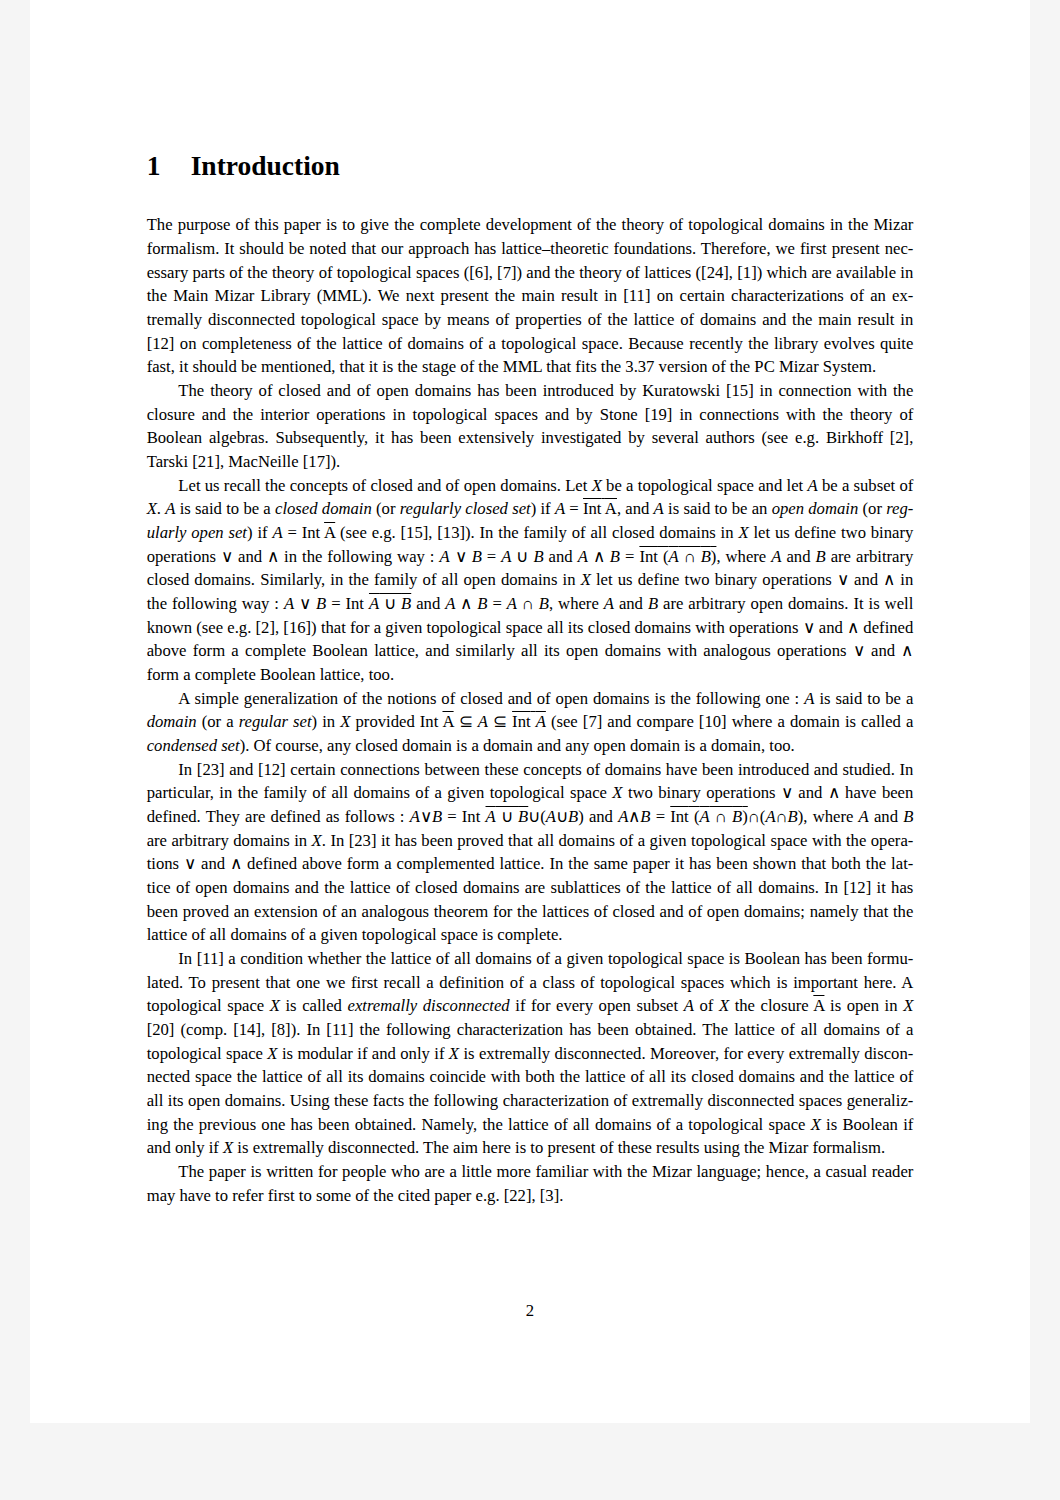1 Introduction
The purpose of this paper is to give the complete development of the theory of topological domains in the Mizar formalism. It should be noted that our approach has lattice–theoretic foundations. Therefore, we first present necessary parts of the theory of topological spaces ([6], [7]) and the theory of lattices ([24], [1]) which are available in the Main Mizar Library (MML). We next present the main result in [11] on certain characterizations of an extremally disconnected topological space by means of properties of the lattice of domains and the main result in [12] on completeness of the lattice of domains of a topological space. Because recently the library evolves quite fast, it should be mentioned, that it is the stage of the MML that fits the 3.37 version of the PC Mizar System.
The theory of closed and of open domains has been introduced by Kuratowski [15] in connection with the closure and the interior operations in topological spaces and by Stone [19] in connections with the theory of Boolean algebras. Subsequently, it has been extensively investigated by several authors (see e.g. Birkhoff [2], Tarski [21], MacNeille [17]).
Let us recall the concepts of closed and of open domains. Let X be a topological space and let A be a subset of X. A is said to be a closed domain (or regularly closed set) if A = Int A, and A is said to be an open domain (or regularly open set) if A = Int A (see e.g. [15], [13]). In the family of all closed domains in X let us define two binary operations ∨ and ∧ in the following way : A ∨ B = A ∪ B and A ∧ B = Int (A ∩ B), where A and B are arbitrary closed domains. Similarly, in the family of all open domains in X let us define two binary operations ∨ and ∧ in the following way : A ∨ B = Int A ∪ B and A ∧ B = A ∩ B, where A and B are arbitrary open domains. It is well known (see e.g. [2], [16]) that for a given topological space all its closed domains with operations ∨ and ∧ defined above form a complete Boolean lattice, and similarly all its open domains with analogous operations ∨ and ∧ form a complete Boolean lattice, too.
A simple generalization of the notions of closed and of open domains is the following one : A is said to be a domain (or a regular set) in X provided Int A ⊆ A ⊆ Int A (see [7] and compare [10] where a domain is called a condensed set). Of course, any closed domain is a domain and any open domain is a domain, too.
In [23] and [12] certain connections between these concepts of domains have been introduced and studied. In particular, in the family of all domains of a given topological space X two binary operations ∨ and ∧ have been defined. They are defined as follows : A∨B = Int A ∪ B∪(A∪B) and A∧B = Int (A ∩ B)∩(A∩B), where A and B are arbitrary domains in X. In [23] it has been proved that all domains of a given topological space with the operations ∨ and ∧ defined above form a complemented lattice. In the same paper it has been shown that both the lattice of open domains and the lattice of closed domains are sublattices of the lattice of all domains. In [12] it has been proved an extension of an analogous theorem for the lattices of closed and of open domains; namely that the lattice of all domains of a given topological space is complete.
In [11] a condition whether the lattice of all domains of a given topological space is Boolean has been formulated. To present that one we first recall a definition of a class of topological spaces which is important here. A topological space X is called extremally disconnected if for every open subset A of X the closure A is open in X [20] (comp. [14], [8]). In [11] the following characterization has been obtained. The lattice of all domains of a topological space X is modular if and only if X is extremally disconnected. Moreover, for every extremally disconnected space the lattice of all its domains coincide with both the lattice of all its closed domains and the lattice of all its open domains. Using these facts the following characterization of extremally disconnected spaces generalizing the previous one has been obtained. Namely, the lattice of all domains of a topological space X is Boolean if and only if X is extremally disconnected. The aim here is to present of these results using the Mizar formalism.
The paper is written for people who are a little more familiar with the Mizar language; hence, a casual reader may have to refer first to some of the cited paper e.g. [22], [3].
2